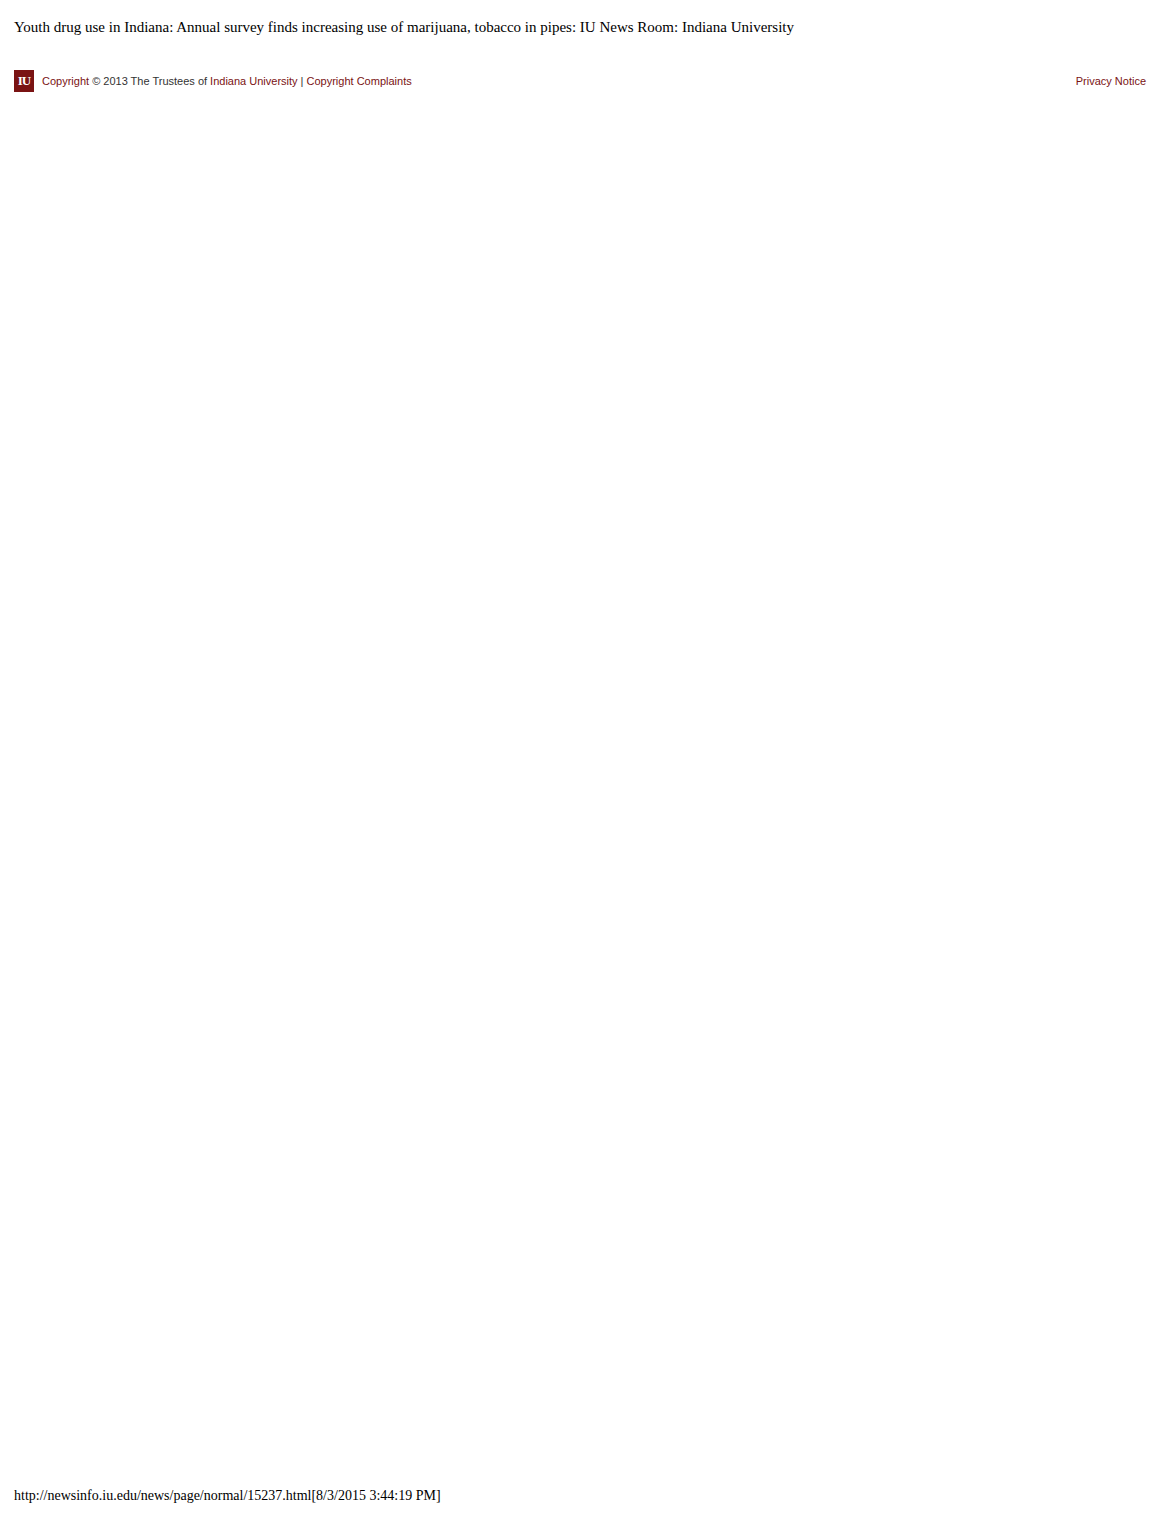Youth drug use in Indiana: Annual survey finds increasing use of marijuana, tobacco in pipes: IU News Room: Indiana University
IU Copyright © 2013 The Trustees of Indiana University | Copyright Complaints
Privacy Notice
http://newsinfo.iu.edu/news/page/normal/15237.html[8/3/2015 3:44:19 PM]